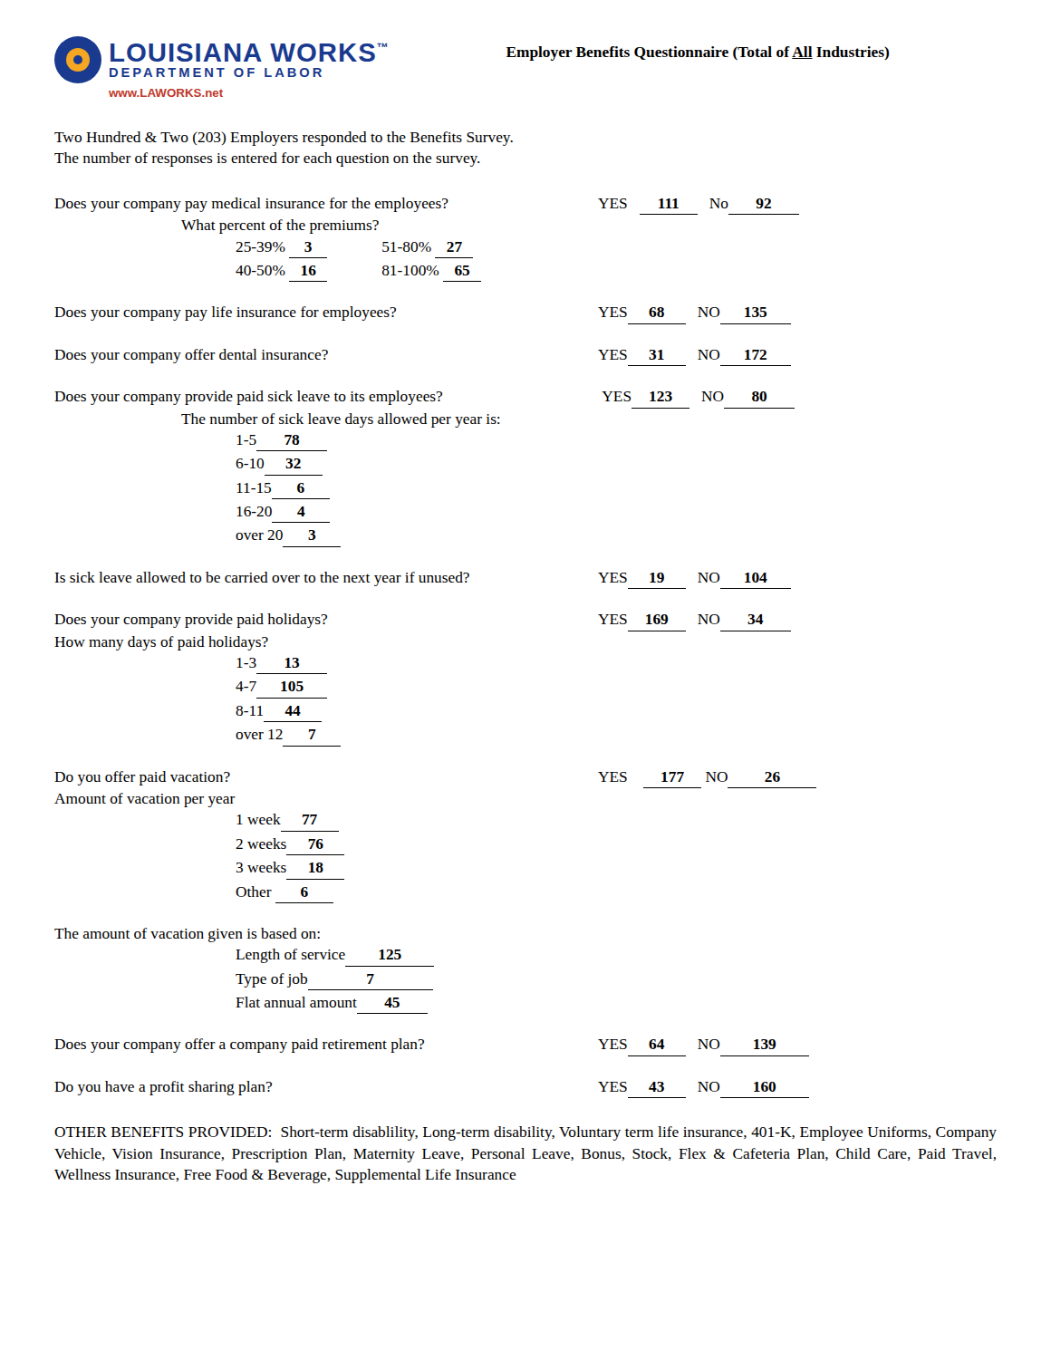LOUISIANA WORKS™
DEPARTMENT OF LABOR
www.LAWORKS.net
Employer Benefits Questionnaire (Total of All Industries)
Two Hundred & Two (203) Employers responded to the Benefits Survey.
The number of responses is entered for each question on the survey.
Does your company pay medical insurance for the employees? YES 111 No92
What percent of the premiums?
25-39% 351-80% 27
40-50% 1681-100% 65
Does your company pay life insurance for employees? YES68 NO135
Does your company offer dental insurance? YES31 NO172
Does your company provide paid sick leave to its employees? YES123 NO80
The number of sick leave days allowed per year is:
1-578
6-1032
11-156
16-204
over 203
Is sick leave allowed to be carried over to the next year if unused? YES19 NO104
Does your company provide paid holidays? YES169 NO34
How many days of paid holidays?
1-313
4-7105
8-1144
over 127
Do you offer paid vacation? YES 177 NO26
Amount of vacation per year
1 week77
2 weeks76
3 weeks18
Other 6
The amount of vacation given is based on:
Length of service125
Type of job7
Flat annual amount45
Does your company offer a company paid retirement plan? YES64 NO139
Do you have a profit sharing plan? YES43 NO160
OTHER BENEFITS PROVIDED: Short-term disablility, Long-term disability, Voluntary term life insurance, 401-K, Employee Uniforms, Company Vehicle, Vision Insurance, Prescription Plan, Maternity Leave, Personal Leave, Bonus, Stock, Flex & Cafeteria Plan, Child Care, Paid Travel, Wellness Insurance, Free Food & Beverage, Supplemental Life Insurance